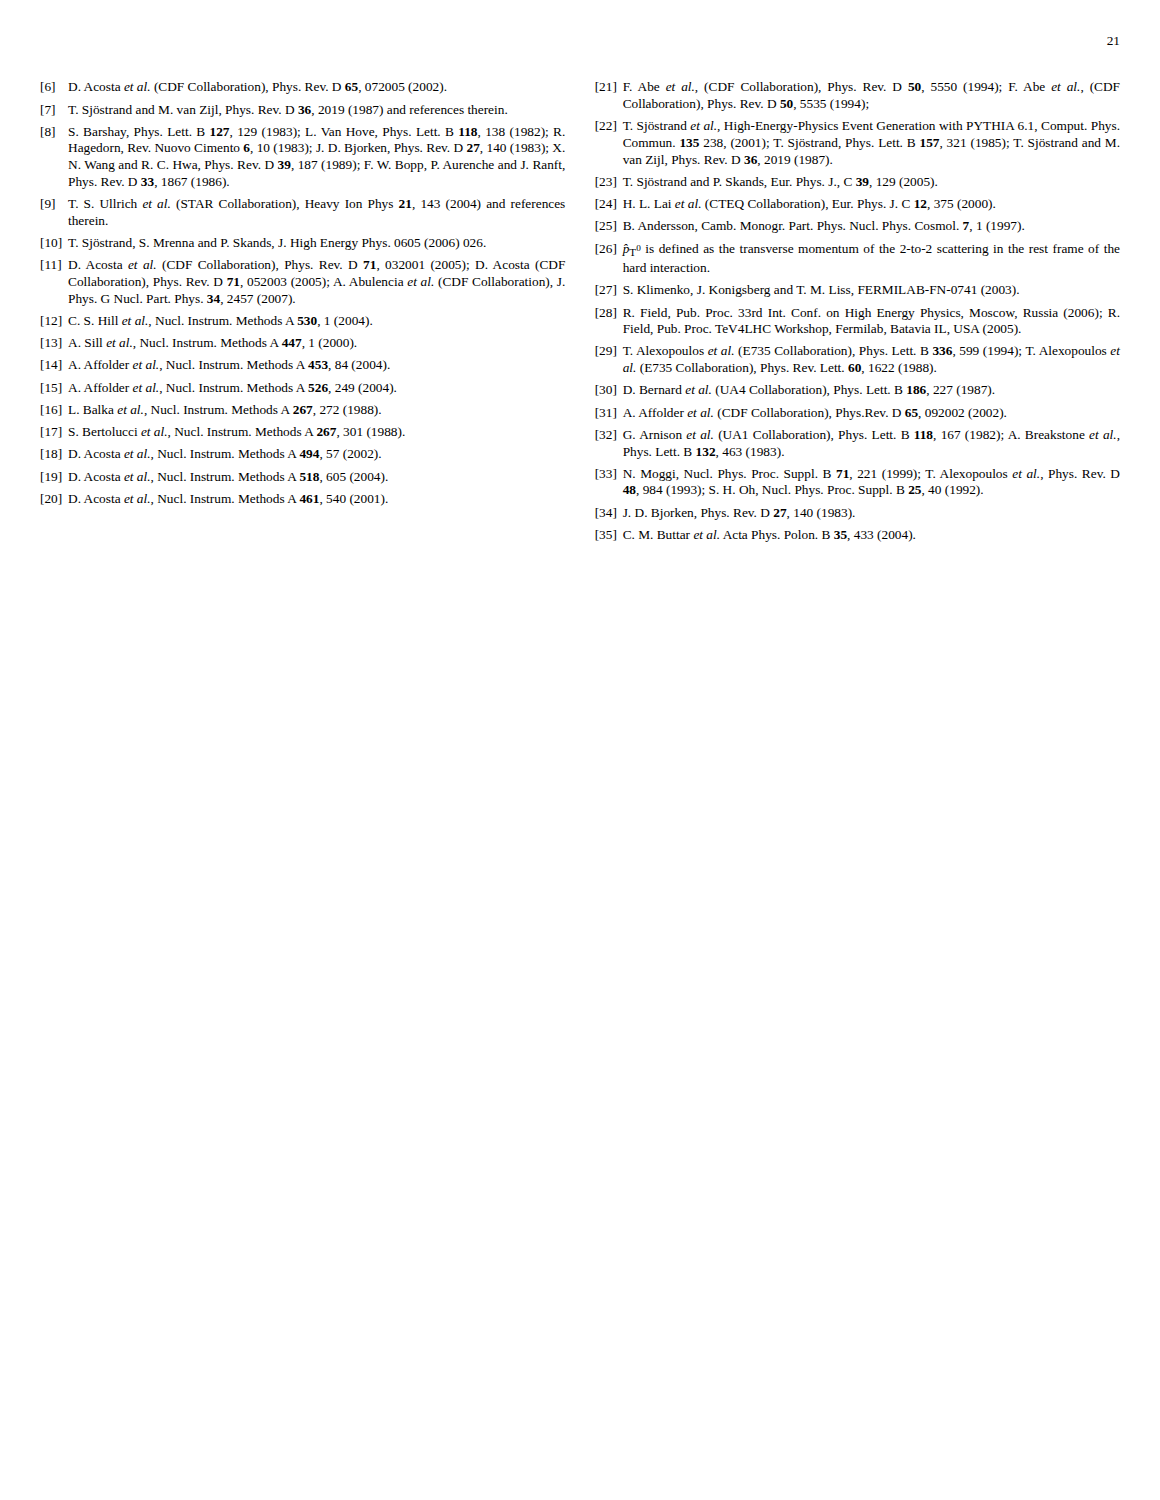21
[6] D. Acosta et al. (CDF Collaboration), Phys. Rev. D 65, 072005 (2002).
[7] T. Sjöstrand and M. van Zijl, Phys. Rev. D 36, 2019 (1987) and references therein.
[8] S. Barshay, Phys. Lett. B 127, 129 (1983); L. Van Hove, Phys. Lett. B 118, 138 (1982); R. Hagedorn, Rev. Nuovo Cimento 6, 10 (1983); J. D. Bjorken, Phys. Rev. D 27, 140 (1983); X. N. Wang and R. C. Hwa, Phys. Rev. D 39, 187 (1989); F. W. Bopp, P. Aurenche and J. Ranft, Phys. Rev. D 33, 1867 (1986).
[9] T. S. Ullrich et al. (STAR Collaboration), Heavy Ion Phys 21, 143 (2004) and references therein.
[10] T. Sjöstrand, S. Mrenna and P. Skands, J. High Energy Phys. 0605 (2006) 026.
[11] D. Acosta et al. (CDF Collaboration), Phys. Rev. D 71, 032001 (2005); D. Acosta (CDF Collaboration), Phys. Rev. D 71, 052003 (2005); A. Abulencia et al. (CDF Collaboration), J. Phys. G Nucl. Part. Phys. 34, 2457 (2007).
[12] C. S. Hill et al., Nucl. Instrum. Methods A 530, 1 (2004).
[13] A. Sill et al., Nucl. Instrum. Methods A 447, 1 (2000).
[14] A. Affolder et al., Nucl. Instrum. Methods A 453, 84 (2004).
[15] A. Affolder et al., Nucl. Instrum. Methods A 526, 249 (2004).
[16] L. Balka et al., Nucl. Instrum. Methods A 267, 272 (1988).
[17] S. Bertolucci et al., Nucl. Instrum. Methods A 267, 301 (1988).
[18] D. Acosta et al., Nucl. Instrum. Methods A 494, 57 (2002).
[19] D. Acosta et al., Nucl. Instrum. Methods A 518, 605 (2004).
[20] D. Acosta et al., Nucl. Instrum. Methods A 461, 540 (2001).
[21] F. Abe et al., (CDF Collaboration), Phys. Rev. D 50, 5550 (1994); F. Abe et al., (CDF Collaboration), Phys. Rev. D 50, 5535 (1994);
[22] T. Sjöstrand et al., High-Energy-Physics Event Generation with PYTHIA 6.1, Comput. Phys. Commun. 135 238, (2001); T. Sjöstrand, Phys. Lett. B 157, 321 (1985); T. Sjöstrand and M. van Zijl, Phys. Rev. D 36, 2019 (1987).
[23] T. Sjöstrand and P. Skands, Eur. Phys. J., C 39, 129 (2005).
[24] H. L. Lai et al. (CTEQ Collaboration), Eur. Phys. J. C 12, 375 (2000).
[25] B. Andersson, Camb. Monogr. Part. Phys. Nucl. Phys. Cosmol. 7, 1 (1997).
[26] p̂T0 is defined as the transverse momentum of the 2-to-2 scattering in the rest frame of the hard interaction.
[27] S. Klimenko, J. Konigsberg and T. M. Liss, FERMILAB-FN-0741 (2003).
[28] R. Field, Pub. Proc. 33rd Int. Conf. on High Energy Physics, Moscow, Russia (2006); R. Field, Pub. Proc. TeV4LHC Workshop, Fermilab, Batavia IL, USA (2005).
[29] T. Alexopoulos et al. (E735 Collaboration), Phys. Lett. B 336, 599 (1994); T. Alexopoulos et al. (E735 Collaboration), Phys. Rev. Lett. 60, 1622 (1988).
[30] D. Bernard et al. (UA4 Collaboration), Phys. Lett. B 186, 227 (1987).
[31] A. Affolder et al. (CDF Collaboration), Phys.Rev. D 65, 092002 (2002).
[32] G. Arnison et al. (UA1 Collaboration), Phys. Lett. B 118, 167 (1982); A. Breakstone et al., Phys. Lett. B 132, 463 (1983).
[33] N. Moggi, Nucl. Phys. Proc. Suppl. B 71, 221 (1999); T. Alexopoulos et al., Phys. Rev. D 48, 984 (1993); S. H. Oh, Nucl. Phys. Proc. Suppl. B 25, 40 (1992).
[34] J. D. Bjorken, Phys. Rev. D 27, 140 (1983).
[35] C. M. Buttar et al. Acta Phys. Polon. B 35, 433 (2004).